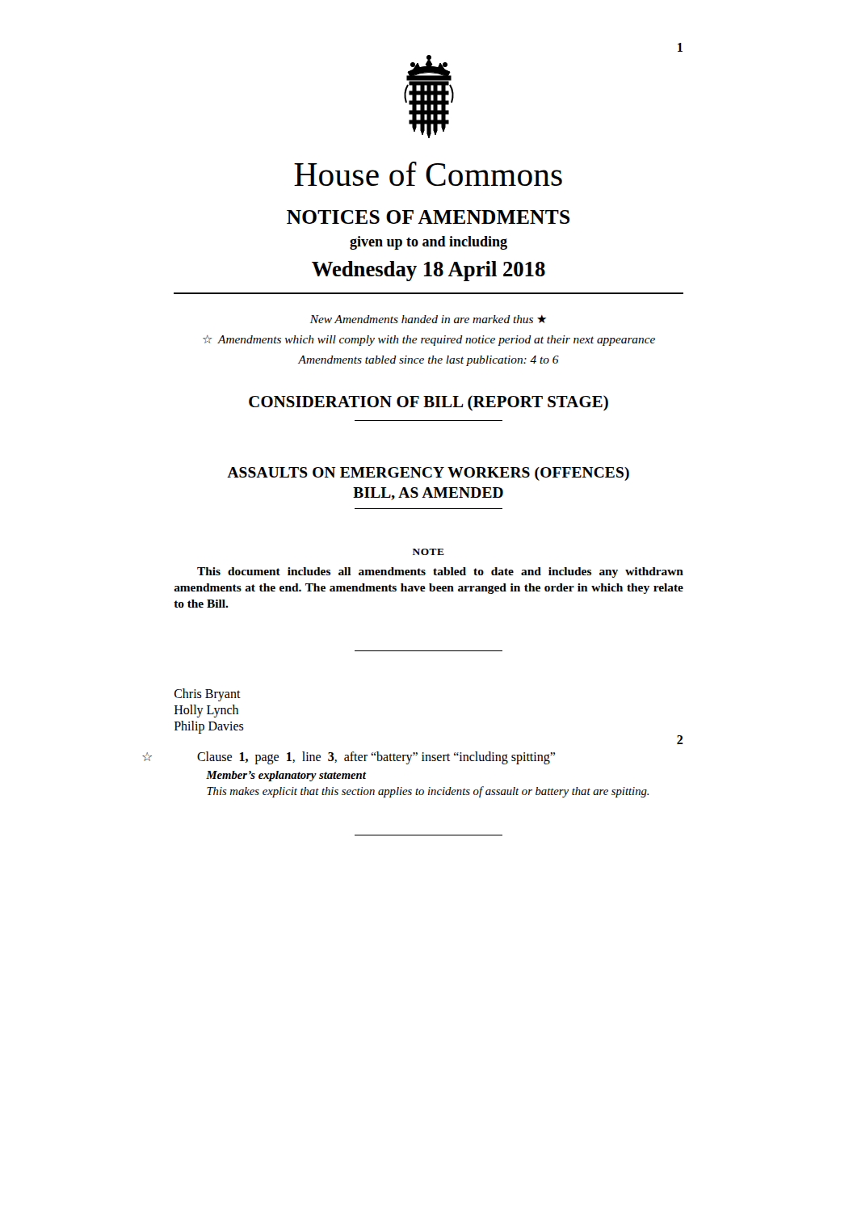1
House of Commons
NOTICES OF AMENDMENTS
given up to and including
Wednesday 18 April 2018
New Amendments handed in are marked thus ★
☆ Amendments which will comply with the required notice period at their next appearance
Amendments tabled since the last publication: 4 to 6
CONSIDERATION OF BILL (REPORT STAGE)
ASSAULTS ON EMERGENCY WORKERS (OFFENCES)
BILL, AS AMENDED
NOTE
This document includes all amendments tabled to date and includes any withdrawn amendments at the end. The amendments have been arranged in the order in which they relate to the Bill.
Chris Bryant
Holly Lynch
Philip Davies
2
☆Clause 1, page 1, line 3, after “battery” insert “including spitting”
Member’s explanatory statement This makes explicit that this section applies to incidents of assault or battery that are spitting.